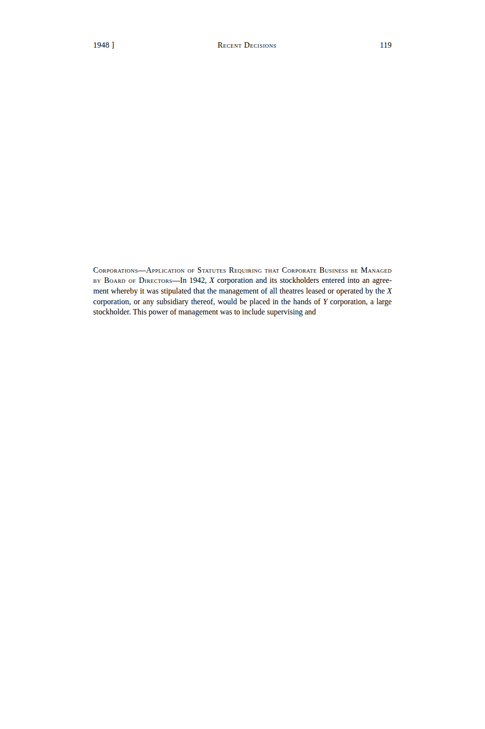1948 ] Recent Decisions 119
Corporations—Application of Statutes Requiring that Corporate Business be Managed by Board of Directors—In 1942, X corporation and its stockholders entered into an agreement whereby it was stipulated that the management of all theatres leased or operated by the X corporation, or any subsidiary thereof, would be placed in the hands of Y corporation, a large stockholder. This power of management was to include supervising and